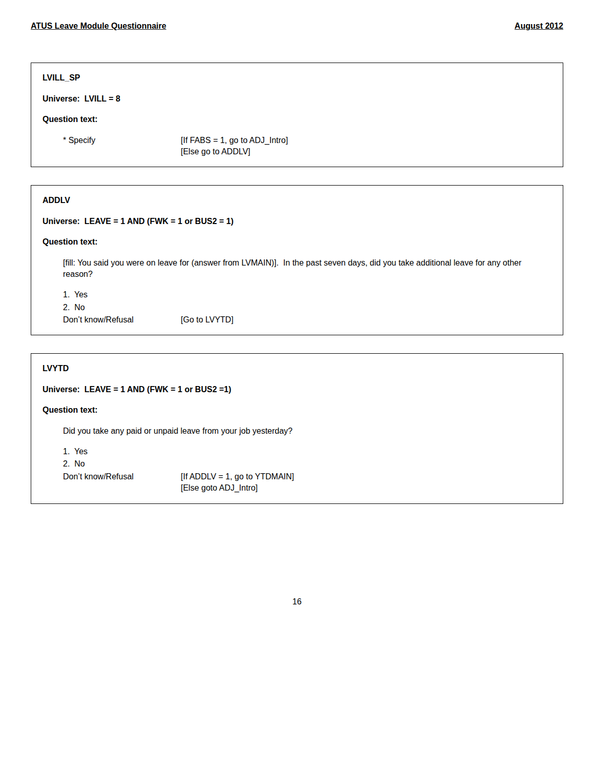ATUS Leave Module Questionnaire August 2012
LVILL_SP
Universe: LVILL = 8
Question text:
* Specify [If FABS = 1, go to ADJ_Intro]
[Else go to ADDLV]
ADDLV
Universe: LEAVE = 1 AND (FWK = 1 or BUS2 = 1)
Question text:
[fill: You said you were on leave for (answer from LVMAIN)]. In the past seven days, did you take additional leave for any other reason?
1. Yes
2. No
Don’t know/Refusal [Go to LVYTD]
LVYTD
Universe: LEAVE = 1 AND (FWK = 1 or BUS2 =1)
Question text:
Did you take any paid or unpaid leave from your job yesterday?
1. Yes
2. No
Don’t know/Refusal [If ADDLV = 1, go to YTDMAIN]
[Else goto ADJ_Intro]
16